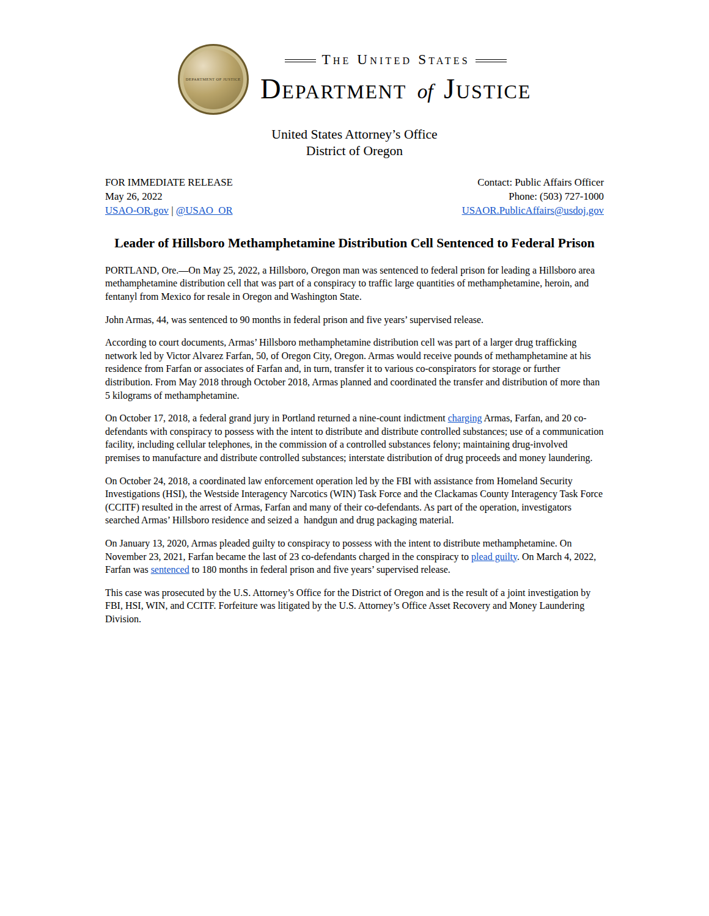The United States
Department of Justice
United States Attorney’s Office
District of Oregon
FOR IMMEDIATE RELEASE
May 26, 2022
USAO-OR.gov | @USAO_OR
Contact: Public Affairs Officer
Phone: (503) 727-1000
USAOR.PublicAffairs@usdoj.gov
Leader of Hillsboro Methamphetamine Distribution Cell Sentenced to Federal Prison
PORTLAND, Ore.—On May 25, 2022, a Hillsboro, Oregon man was sentenced to federal prison for leading a Hillsboro area methamphetamine distribution cell that was part of a conspiracy to traffic large quantities of methamphetamine, heroin, and fentanyl from Mexico for resale in Oregon and Washington State.
John Armas, 44, was sentenced to 90 months in federal prison and five years’ supervised release.
According to court documents, Armas’ Hillsboro methamphetamine distribution cell was part of a larger drug trafficking network led by Victor Alvarez Farfan, 50, of Oregon City, Oregon. Armas would receive pounds of methamphetamine at his residence from Farfan or associates of Farfan and, in turn, transfer it to various co-conspirators for storage or further distribution. From May 2018 through October 2018, Armas planned and coordinated the transfer and distribution of more than 5 kilograms of methamphetamine.
On October 17, 2018, a federal grand jury in Portland returned a nine-count indictment charging Armas, Farfan, and 20 co-defendants with conspiracy to possess with the intent to distribute and distribute controlled substances; use of a communication facility, including cellular telephones, in the commission of a controlled substances felony; maintaining drug-involved premises to manufacture and distribute controlled substances; interstate distribution of drug proceeds and money laundering.
On October 24, 2018, a coordinated law enforcement operation led by the FBI with assistance from Homeland Security Investigations (HSI), the Westside Interagency Narcotics (WIN) Task Force and the Clackamas County Interagency Task Force (CCITF) resulted in the arrest of Armas, Farfan and many of their co-defendants. As part of the operation, investigators searched Armas’ Hillsboro residence and seized a handgun and drug packaging material.
On January 13, 2020, Armas pleaded guilty to conspiracy to possess with the intent to distribute methamphetamine. On November 23, 2021, Farfan became the last of 23 co-defendants charged in the conspiracy to plead guilty. On March 4, 2022, Farfan was sentenced to 180 months in federal prison and five years’ supervised release.
This case was prosecuted by the U.S. Attorney’s Office for the District of Oregon and is the result of a joint investigation by FBI, HSI, WIN, and CCITF. Forfeiture was litigated by the U.S. Attorney’s Office Asset Recovery and Money Laundering Division.